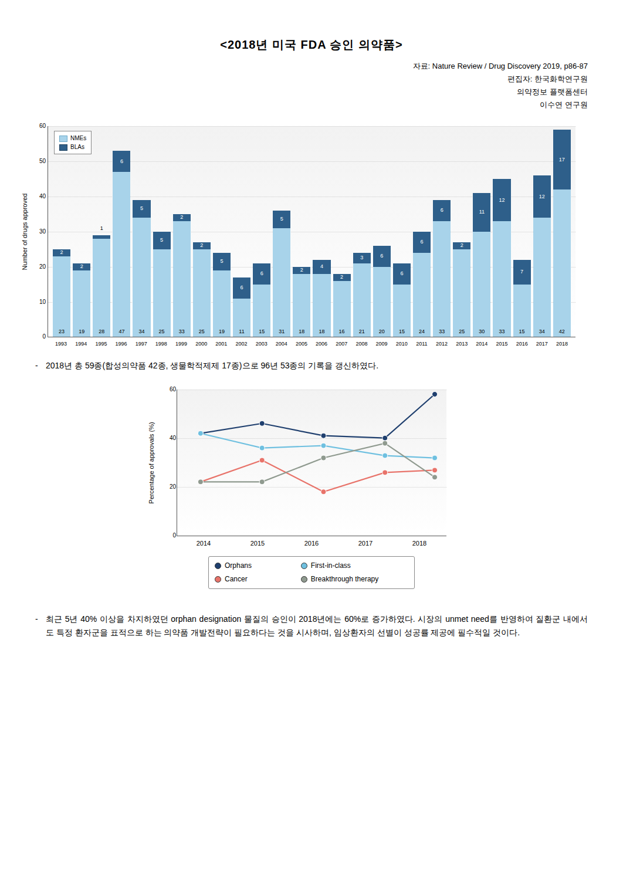<2018년 미국 FDA 승인 의약품>
자료: Nature Review / Drug Discovery 2019, p86-87
편집자: 한국화학연구원
의약정보 플랫폼센터
이수연 연구원
Number of drugs approved
60 50 40 30 20 10 0
NMEs
BLAs
2
23
2
19
1
28
6
47
5
34
5
25
2
33
2
25
5
19
6
11
6
15
5
31
2
18
4
18
2
16
3
21
6
20
6
15
6
24
6
33
2
25
11
30
12
33
7
15
12
34
17
42
19931994199519961997 19981999200020012002 20032004200520062007 20082009201020112012 20132014201520162017 2018
-
2018년 총 59종(합성의약품 42종, 생물학적제제 17종)으로 96년 53종의 기록을 갱신하였다.
Percentage of approvals (%)
60 40 20 0
20142015201620172018
Orphans
First-in-class
Cancer
Breakthrough therapy
-
최근 5년 40% 이상을 차지하였던 orphan designation 물질의 승인이 2018년에는 60%로 증가하였다. 시장의 unmet need를 반영하여 질환군 내에서도 특정 환자군을 표적으로 하는 의약품 개발전략이 필요하다는 것을 시사하며, 임상환자의 선별이 성공률 제공에 필수적일 것이다.